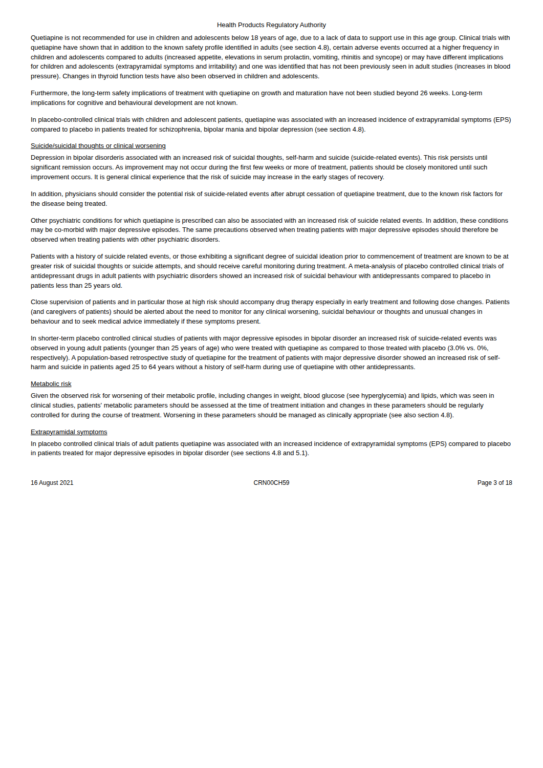Health Products Regulatory Authority
Quetiapine is not recommended for use in children and adolescents below 18 years of age, due to a lack of data to support use in this age group. Clinical trials with quetiapine have shown that in addition to the known safety profile identified in adults (see section 4.8), certain adverse events occurred at a higher frequency in children and adolescents compared to adults (increased appetite, elevations in serum prolactin, vomiting, rhinitis and syncope) or may have different implications for children and adolescents (extrapyramidal symptoms and irritability) and one was identified that has not been previously seen in adult studies (increases in blood pressure). Changes in thyroid function tests have also been observed in children and adolescents.
Furthermore, the long-term safety implications of treatment with quetiapine on growth and maturation have not been studied beyond 26 weeks. Long-term implications for cognitive and behavioural development are not known.
In placebo-controlled clinical trials with children and adolescent patients, quetiapine was associated with an increased incidence of extrapyramidal symptoms (EPS) compared to placebo in patients treated for schizophrenia, bipolar mania and bipolar depression (see section 4.8).
Suicide/suicidal thoughts or clinical worsening
Depression in bipolar disorderis associated with an increased risk of suicidal thoughts, self-harm and suicide (suicide-related events). This risk persists until significant remission occurs. As improvement may not occur during the first few weeks or more of treatment, patients should be closely monitored until such improvement occurs. It is general clinical experience that the risk of suicide may increase in the early stages of recovery.
In addition, physicians should consider the potential risk of suicide-related events after abrupt cessation of quetiapine treatment, due to the known risk factors for the disease being treated.
Other psychiatric conditions for which quetiapine is prescribed can also be associated with an increased risk of suicide related events. In addition, these conditions may be co-morbid with major depressive episodes. The same precautions observed when treating patients with major depressive episodes should therefore be observed when treating patients with other psychiatric disorders.
Patients with a history of suicide related events, or those exhibiting a significant degree of suicidal ideation prior to commencement of treatment are known to be at greater risk of suicidal thoughts or suicide attempts, and should receive careful monitoring during treatment. A meta-analysis of placebo controlled clinical trials of antidepressant drugs in adult patients with psychiatric disorders showed an increased risk of suicidal behaviour with antidepressants compared to placebo in patients less than 25 years old.
Close supervision of patients and in particular those at high risk should accompany drug therapy especially in early treatment and following dose changes. Patients (and caregivers of patients) should be alerted about the need to monitor for any clinical worsening, suicidal behaviour or thoughts and unusual changes in behaviour and to seek medical advice immediately if these symptoms present.
In shorter-term placebo controlled clinical studies of patients with major depressive episodes in bipolar disorder an increased risk of suicide-related events was observed in young adult patients (younger than 25 years of age) who were treated with quetiapine as compared to those treated with placebo (3.0% vs. 0%, respectively). A population-based retrospective study of quetiapine for the treatment of patients with major depressive disorder showed an increased risk of self-harm and suicide in patients aged 25 to 64 years without a history of self-harm during use of quetiapine with other antidepressants.
Metabolic risk
Given the observed risk for worsening of their metabolic profile, including changes in weight, blood glucose (see hyperglycemia) and lipids, which was seen in clinical studies, patients' metabolic parameters should be assessed at the time of treatment initiation and changes in these parameters should be regularly controlled for during the course of treatment. Worsening in these parameters should be managed as clinically appropriate (see also section 4.8).
Extrapyramidal symptoms
In placebo controlled clinical trials of adult patients quetiapine was associated with an increased incidence of extrapyramidal symptoms (EPS) compared to placebo in patients treated for major depressive episodes in bipolar disorder (see sections 4.8 and 5.1).
16 August 2021 CRN00CH59 Page 3 of 18